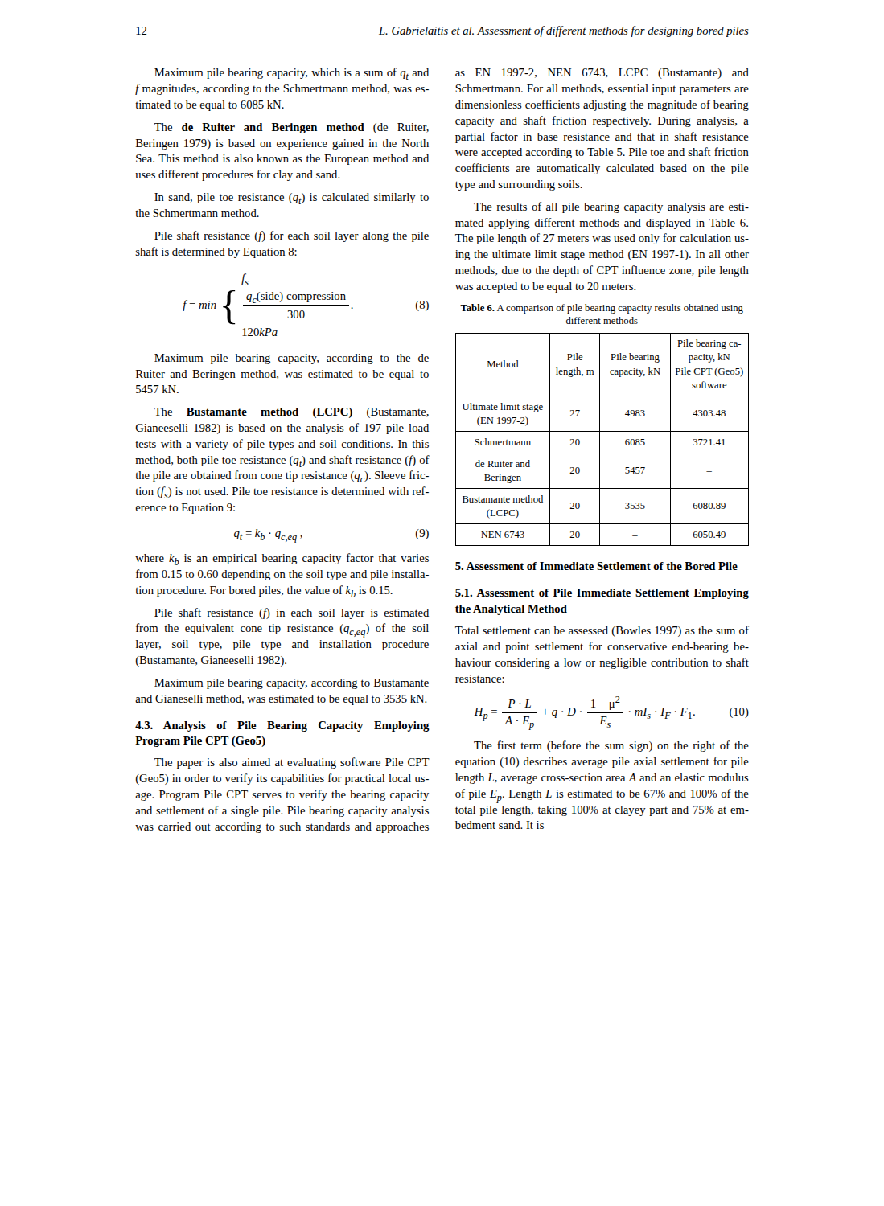12 L. Gabrielaitis et al. Assessment of different methods for designing bored piles
Maximum pile bearing capacity, which is a sum of qt and f magnitudes, according to the Schmertmann method, was estimated to be equal to 6085 kN.
The de Ruiter and Beringen method (de Ruiter, Beringen 1979) is based on experience gained in the North Sea. This method is also known as the European method and uses different procedures for clay and sand.
In sand, pile toe resistance (qt) is calculated similarly to the Schmertmann method.
Pile shaft resistance (f) for each soil layer along the pile shaft is determined by Equation 8:
f = min { fs
qc(side) compression 300
120kPa . (8)
Maximum pile bearing capacity, according to the de Ruiter and Beringen method, was estimated to be equal to 5457 kN.
The Bustamante method (LCPC) (Bustamante, Gianeeselli 1982) is based on the analysis of 197 pile load tests with a variety of pile types and soil conditions. In this method, both pile toe resistance (qt) and shaft resistance (f) of the pile are obtained from cone tip resistance (qc). Sleeve friction (fs) is not used. Pile toe resistance is determined with reference to Equation 9:
qt = kb · qc,eq , (9)
where kb is an empirical bearing capacity factor that varies from 0.15 to 0.60 depending on the soil type and pile installation procedure. For bored piles, the value of kb is 0.15.
Pile shaft resistance (f) in each soil layer is estimated from the equivalent cone tip resistance (qc,eq) of the soil layer, soil type, pile type and installation procedure (Bustamante, Gianeeselli 1982).
Maximum pile bearing capacity, according to Bustamante and Gianeselli method, was estimated to be equal to 3535 kN.
4.3. Analysis of Pile Bearing Capacity Employing Program Pile CPT (Geo5)
The paper is also aimed at evaluating software Pile CPT (Geo5) in order to verify its capabilities for practical local usage. Program Pile CPT serves to verify the bearing capacity and settlement of a single pile. Pile bearing capacity analysis was carried out according to such standards and approaches as EN 1997-2, NEN 6743, LCPC (Bustamante) and Schmertmann. For all methods, essential input parameters are dimensionless coefficients adjusting the magnitude of bearing capacity and shaft friction respectively. During analysis, a partial factor in base resistance and that in shaft resistance were accepted according to Table 5. Pile toe and shaft friction coefficients are automatically calculated based on the pile type and surrounding soils.
The results of all pile bearing capacity analysis are estimated applying different methods and displayed in Table 6. The pile length of 27 meters was used only for calculation using the ultimate limit stage method (EN 1997-1). In all other methods, due to the depth of CPT influence zone, pile length was accepted to be equal to 20 meters.
Table 6. A comparison of pile bearing capacity results obtained using different methods
| Method | Pile length, m | Pile bearing capacity, kN | Pile bearing capacity, kN Pile CPT (Geo5) software |
| --- | --- | --- | --- |
| Ultimate limit stage (EN 1997-2) | 27 | 4983 | 4303.48 |
| Schmertmann | 20 | 6085 | 3721.41 |
| de Ruiter and Beringen | 20 | 5457 | – |
| Bustamante method (LCPC) | 20 | 3535 | 6080.89 |
| NEN 6743 | 20 | – | 6050.49 |
5. Assessment of Immediate Settlement of the Bored Pile
5.1. Assessment of Pile Immediate Settlement Employing the Analytical Method
Total settlement can be assessed (Bowles 1997) as the sum of axial and point settlement for conservative end-bearing behaviour considering a low or negligible contribution to shaft resistance:
Hp = P · L A · Ep + q · D · 1 − μ2 Es · mIs · IF · F1. (10)
The first term (before the sum sign) on the right of the equation (10) describes average pile axial settlement for pile length L, average cross-section area A and an elastic modulus of pile Ep. Length L is estimated to be 67% and 100% of the total pile length, taking 100% at clayey part and 75% at embedment sand. It is